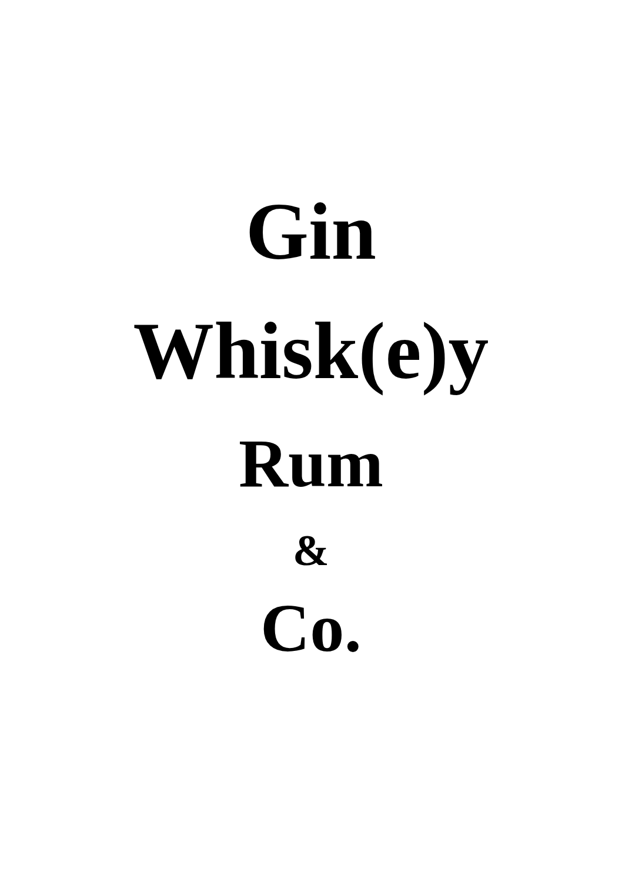Gin
Whisk(e)y
Rum
&
Co.